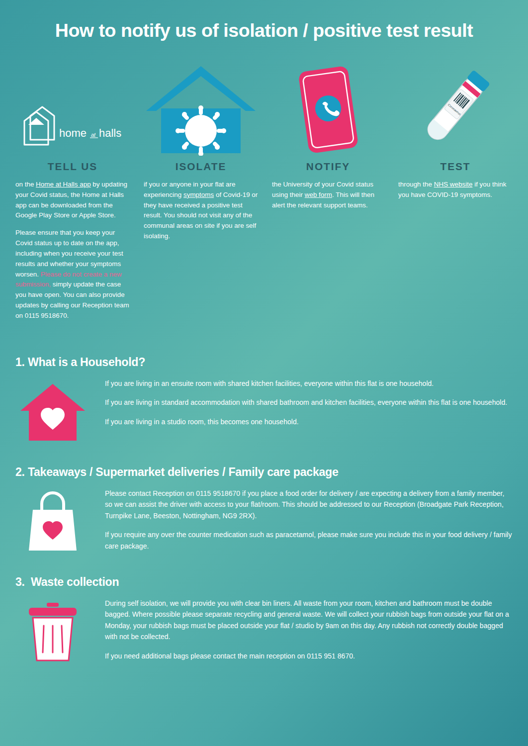How to notify us of isolation / positive test result
home at halls
TELL US
on the Home at Halls app by updating your Covid status, the Home at Halls app can be downloaded from the Google Play Store or Apple Store.
Please ensure that you keep your Covid status up to date on the app, including when you receive your test results and whether your symptoms worsen. Please do not create a new submission, simply update the case you have open. You can also provide updates by calling our Reception team on 0115 9518670.
ISOLATE
if you or anyone in your flat are experiencing symptoms of Covid-19 or they have received a positive test result. You should not visit any of the communal areas on site if you are self isolating.
NOTIFY
the University of your Covid status using their web form. This will then alert the relevant support teams.
Coronavirus
TEST
through the NHS website if you think you have COVID-19 symptoms.
1. What is a Household?
If you are living in an ensuite room with shared kitchen facilities, everyone within this flat is one household.
If you are living in standard accommodation with shared bathroom and kitchen facilities, everyone within this flat is one household.
If you are living in a studio room, this becomes one household.
2. Takeaways / Supermarket deliveries / Family care package
Please contact Reception on 0115 9518670 if you place a food order for delivery / are expecting a delivery from a family member, so we can assist the driver with access to your flat/room. This should be addressed to our Reception (Broadgate Park Reception, Turnpike Lane, Beeston, Nottingham, NG9 2RX).
If you require any over the counter medication such as paracetamol, please make sure you include this in your food delivery / family care package.
3. Waste collection
During self isolation, we will provide you with clear bin liners. All waste from your room, kitchen and bathroom must be double bagged. Where possible please separate recycling and general waste. We will collect your rubbish bags from outside your flat on a Monday, your rubbish bags must be placed outside your flat / studio by 9am on this day. Any rubbish not correctly double bagged with not be collected.
If you need additional bags please contact the main reception on 0115 951 8670.